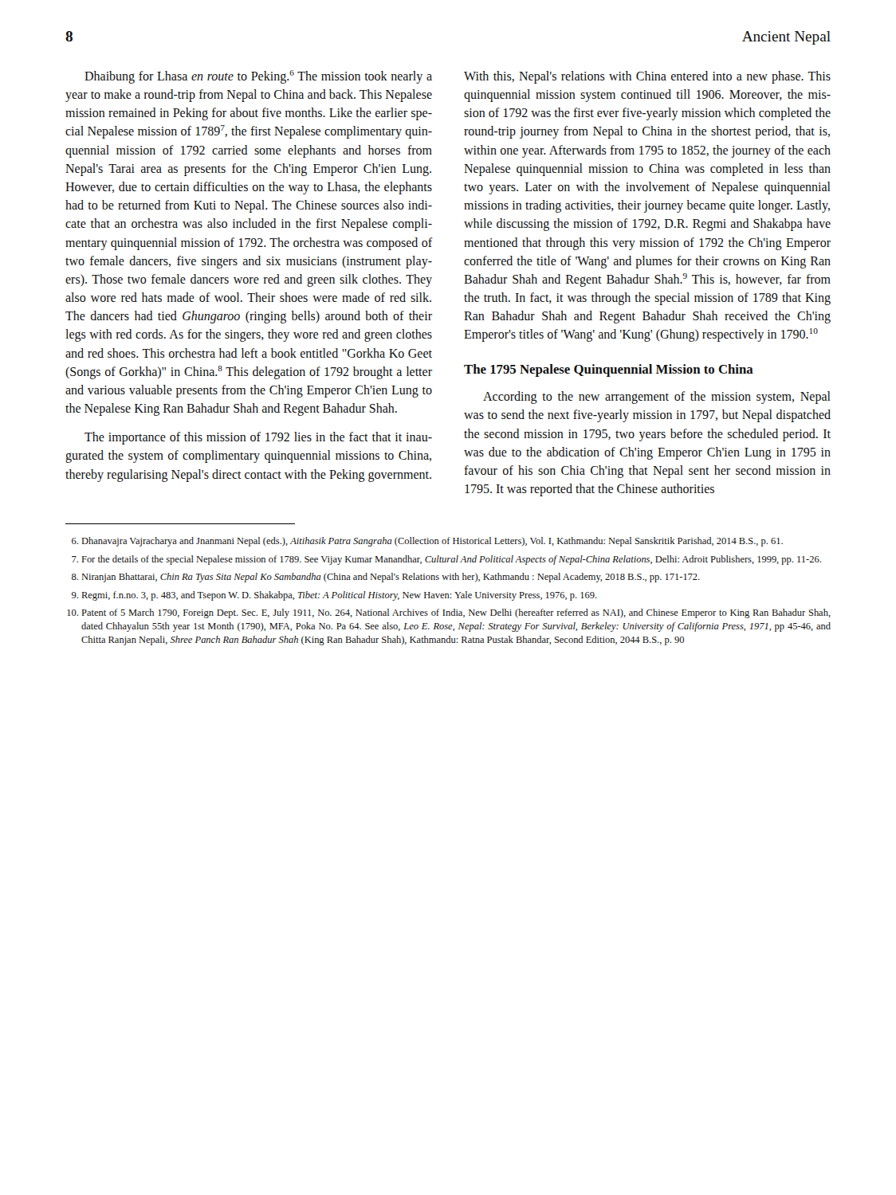8 Ancient Nepal
Dhaibung for Lhasa en route to Peking.6 The mission took nearly a year to make a round-trip from Nepal to China and back. This Nepalese mission remained in Peking for about five months. Like the earlier special Nepalese mission of 17897, the first Nepalese complimentary quinquennial mission of 1792 carried some elephants and horses from Nepal's Tarai area as presents for the Ch'ing Emperor Ch'ien Lung. However, due to certain difficulties on the way to Lhasa, the elephants had to be returned from Kuti to Nepal. The Chinese sources also indicate that an orchestra was also included in the first Nepalese complimentary quinquennial mission of 1792. The orchestra was composed of two female dancers, five singers and six musicians (instrument players). Those two female dancers wore red and green silk clothes. They also wore red hats made of wool. Their shoes were made of red silk. The dancers had tied Ghungaroo (ringing bells) around both of their legs with red cords. As for the singers, they wore red and green clothes and red shoes. This orchestra had left a book entitled "Gorkha Ko Geet (Songs of Gorkha)" in China.8 This delegation of 1792 brought a letter and various valuable presents from the Ch'ing Emperor Ch'ien Lung to the Nepalese King Ran Bahadur Shah and Regent Bahadur Shah.
The importance of this mission of 1792 lies in the fact that it inaugurated the system of complimentary quinquennial missions to China, thereby regularising Nepal's direct contact with the Peking government. With this, Nepal's relations with China entered into a new phase. This quinquennial mission system continued till 1906. Moreover, the mission of 1792 was the first ever five-yearly mission which completed the round-trip journey from Nepal to China in the shortest period, that is, within one year. Afterwards from 1795 to 1852, the journey of the each Nepalese quinquennial mission to China was completed in less than two years. Later on with the involvement of Nepalese quinquennial missions in trading activities, their journey became quite longer. Lastly, while discussing the mission of 1792, D.R. Regmi and Shakabpa have mentioned that through this very mission of 1792 the Ch'ing Emperor conferred the title of 'Wang' and plumes for their crowns on King Ran Bahadur Shah and Regent Bahadur Shah.9 This is, however, far from the truth. In fact, it was through the special mission of 1789 that King Ran Bahadur Shah and Regent Bahadur Shah received the Ch'ing Emperor's titles of 'Wang' and 'Kung' (Ghung) respectively in 1790.10
The 1795 Nepalese Quinquennial Mission to China
According to the new arrangement of the mission system, Nepal was to send the next five-yearly mission in 1797, but Nepal dispatched the second mission in 1795, two years before the scheduled period. It was due to the abdication of Ch'ing Emperor Ch'ien Lung in 1795 in favour of his son Chia Ch'ing that Nepal sent her second mission in 1795. It was reported that the Chinese authorities
Dhanavajra Vajracharya and Jnanmani Nepal (eds.), Aitihasik Patra Sangraha (Collection of Historical Letters), Vol. I, Kathmandu: Nepal Sanskritik Parishad, 2014 B.S., p. 61.
For the details of the special Nepalese mission of 1789. See Vijay Kumar Manandhar, Cultural And Political Aspects of Nepal-China Relations, Delhi: Adroit Publishers, 1999, pp. 11-26.
Niranjan Bhattarai, Chin Ra Tyas Sita Nepal Ko Sambandha (China and Nepal's Relations with her), Kathmandu : Nepal Academy, 2018 B.S., pp. 171-172.
Regmi, f.n.no. 3, p. 483, and Tsepon W. D. Shakabpa, Tibet: A Political History, New Haven: Yale University Press, 1976, p. 169.
Patent of 5 March 1790, Foreign Dept. Sec. E, July 1911, No. 264, National Archives of India, New Delhi (hereafter referred as NAI), and Chinese Emperor to King Ran Bahadur Shah, dated Chhayalun 55th year 1st Month (1790), MFA, Poka No. Pa 64. See also, Leo E. Rose, Nepal: Strategy For Survival, Berkeley: University of California Press, 1971, pp 45-46, and Chitta Ranjan Nepali, Shree Panch Ran Bahadur Shah (King Ran Bahadur Shah), Kathmandu: Ratna Pustak Bhandar, Second Edition, 2044 B.S., p. 90